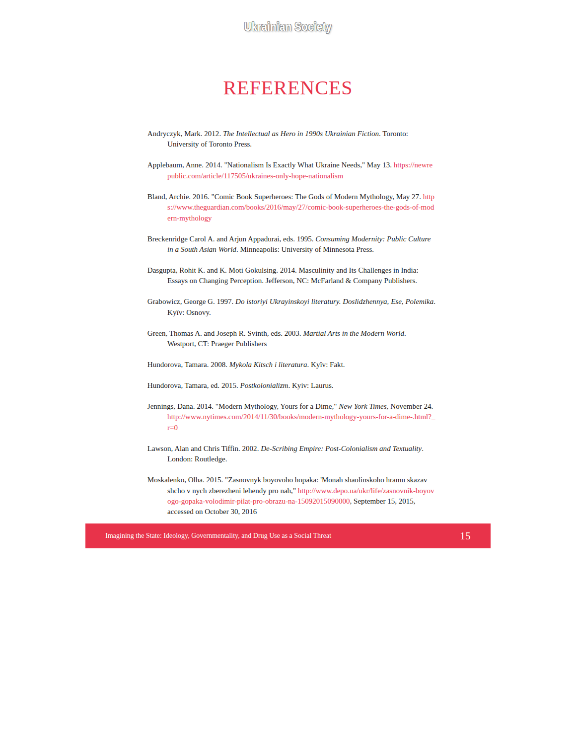Ukrainian Society
REFERENCES
Andryczyk, Mark. 2012. The Intellectual as Hero in 1990s Ukrainian Fiction. Toronto: University of Toronto Press.
Applebaum, Anne. 2014. "Nationalism Is Exactly What Ukraine Needs," May 13. https://newrepublic.com/article/117505/ukraines-only-hope-nationalism
Bland, Archie. 2016. "Comic Book Superheroes: The Gods of Modern Mythology, May 27. https://www.theguardian.com/books/2016/may/27/comic-book-superheroes-the-gods-of-modern-mythology
Breckenridge Carol A. and Arjun Appadurai, eds. 1995. Consuming Modernity: Public Culture in a South Asian World. Minneapolis: University of Minnesota Press.
Dasgupta, Rohit K. and K. Moti Gokulsing. 2014. Masculinity and Its Challenges in India: Essays on Changing Perception. Jefferson, NC: McFarland & Company Publishers.
Grabowicz, George G. 1997. Do istoriyi Ukrayinskoyi literatury. Doslidzhennya, Ese, Polemika. Kyïv: Osnovy.
Green, Thomas A. and Joseph R. Svinth, eds. 2003. Martial Arts in the Modern World. Westport, CT: Praeger Publishers
Hundorova, Tamara. 2008. Mykola Kitsch i literatura. Kyïv: Fakt.
Hundorova, Tamara, ed. 2015. Postkolonializm. Kyiv: Laurus.
Jennings, Dana. 2014. "Modern Mythology, Yours for a Dime," New York Times, November 24. http://www.nytimes.com/2014/11/30/books/modern-mythology-yours-for-a-dime-.html?_r=0
Lawson, Alan and Chris Tiffin. 2002. De-Scribing Empire: Post-Colonialism and Textuality. London: Routledge.
Moskalenko, Olha. 2015. "Zasnovnyk boyovoho hopaka: 'Monah shaolinskoho hramu skazav shcho v nych zberezheni lehendy pro nah," http://www.depo.ua/ukr/life/zasnovnik-boyovogo-gopaka-volodimir-pilat-pro-obrazu-na-15092015090000, September 15, 2015, accessed on October 30, 2016
Plokhy Serhi. 2012. Kozatskyi mif. Istoriya ta natsiyetvorennya v epohu imperiy. Kyiv: Laurus.
Imagining the State: Ideology, Governmentality, and Drug Use as a Social Threat 15